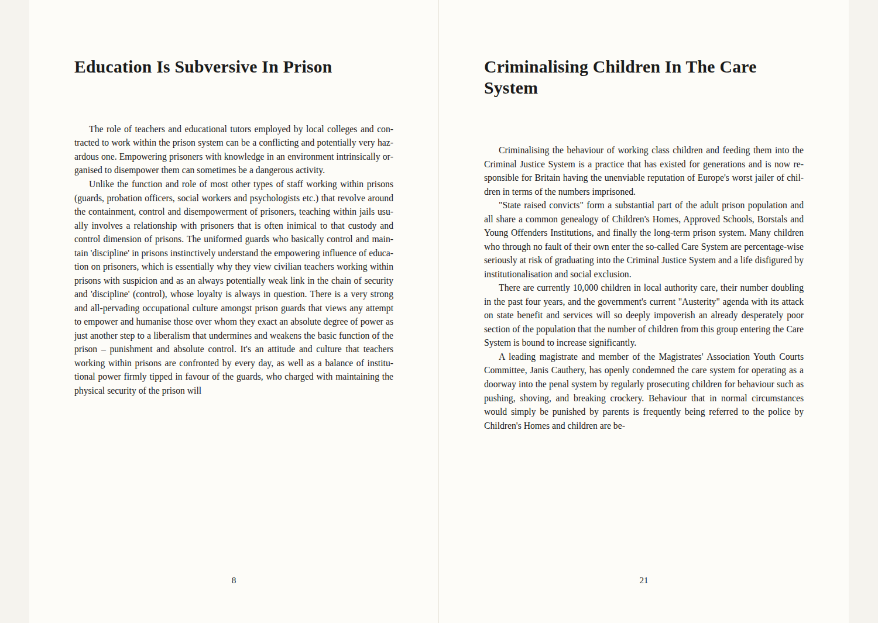Education Is Subversive In Prison
The role of teachers and educational tutors employed by local colleges and contracted to work within the prison system can be a conflicting and potentially very hazardous one. Empowering prisoners with knowledge in an environment intrinsically organised to disempower them can sometimes be a dangerous activity.
Unlike the function and role of most other types of staff working within prisons (guards, probation officers, social workers and psychologists etc.) that revolve around the containment, control and disempowerment of prisoners, teaching within jails usually involves a relationship with prisoners that is often inimical to that custody and control dimension of prisons. The uniformed guards who basically control and maintain 'discipline' in prisons instinctively understand the empowering influence of education on prisoners, which is essentially why they view civilian teachers working within prisons with suspicion and as an always potentially weak link in the chain of security and 'discipline' (control), whose loyalty is always in question. There is a very strong and all-pervading occupational culture amongst prison guards that views any attempt to empower and humanise those over whom they exact an absolute degree of power as just another step to a liberalism that undermines and weakens the basic function of the prison – punishment and absolute control. It's an attitude and culture that teachers working within prisons are confronted by every day, as well as a balance of institutional power firmly tipped in favour of the guards, who charged with maintaining the physical security of the prison will
8
Criminalising Children In The Care System
Criminalising the behaviour of working class children and feeding them into the Criminal Justice System is a practice that has existed for generations and is now responsible for Britain having the unenviable reputation of Europe's worst jailer of children in terms of the numbers imprisoned.
"State raised convicts" form a substantial part of the adult prison population and all share a common genealogy of Children's Homes, Approved Schools, Borstals and Young Offenders Institutions, and finally the long-term prison system. Many children who through no fault of their own enter the so-called Care System are percentage-wise seriously at risk of graduating into the Criminal Justice System and a life disfigured by institutionalisation and social exclusion.
There are currently 10,000 children in local authority care, their number doubling in the past four years, and the government's current "Austerity" agenda with its attack on state benefit and services will so deeply impoverish an already desperately poor section of the population that the number of children from this group entering the Care System is bound to increase significantly.
A leading magistrate and member of the Magistrates' Association Youth Courts Committee, Janis Cauthery, has openly condemned the care system for operating as a doorway into the penal system by regularly prosecuting children for behaviour such as pushing, shoving, and breaking crockery. Behaviour that in normal circumstances would simply be punished by parents is frequently being referred to the police by Children's Homes and children are be-
21